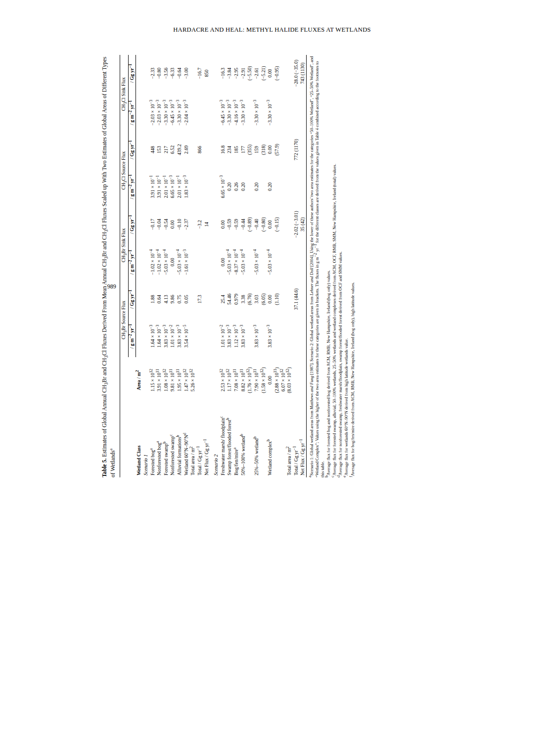HARDACRE AND HEAL: METHYL HALIDE FLUXES AT WETLANDS
989
Table 5. Estimates of Global Annual CH3Br and CH3Cl Fluxes Derived From Mean Annual CH3Br and CH3Cl Fluxes Scaled up With Two Estimates of Global Areas of Different Types of Wetlandsa
| | | CH 3 Br Source Flux | CH 3 Br Sink Flux | CH 3 Cl Source Flux | CH 3 Cl Sink Flux |
| --- | --- | --- | --- | --- | --- |
| / g m −2 yr −1 | / Gg yr −1 | / g m −2 yr −1 | / Gg yr −1 | / g m −2 yr −1 | / Gg yr −1 | / g m −2 yr −1 | / Gg yr −1 |
| Wetland Class | Area / m 2 | |
| Scenario 1 |
| Forested bog a | 1.15 × 10 12 | 1.64 × 10 −3 | 1.88 | −1.02 × 10 −4 | −0.17 | 3.91 × 10 −1 | 448 | −2.03 × 10 −3 | −2.33 |
| Nonforested bog a | 3.91 × 10 11 | 1.64 × 10 −3 | 0.64 | −1.02 × 10 −4 | −0.04 | 3.91 × 10 −1 | 153 | −2.03 × 10 −3 | −0.80 |
| Forested swamp b | 1.08 × 10 12 | 3.83 × 10 −3 | 4.13 | −5.03 × 10 −4 | −0.54 | 2.01 × 10 −1 | 217 | −3.30 × 10 −3 | −3.56 |
| Nonforested swamp c | 9.81 × 10 11 | 1.01 × 10 −2 | 9.86 | 0.00 | 0.00 | 6.65 × 10 −3 | 6.52 | −6.45 × 10 −3 | −6.33 |
| Alluvial formations b | 1.95 × 10 11 | 3.83 × 10 −3 | 0.75 | −5.03 × 10 −4 | −0.10 | 2.01 × 10 −1 | 439.2 | −3.30 × 10 −3 | −0.64 |
| Wetland 60°N–90°N d | 1.47 × 10 12 | 3.54 × 10 −5 | 0.05 | −1.61 × 10 −3 | −2.37 | 1.83 × 10 −3 | 2.69 | −2.04 × 10 −3 | −3.00 |
| Total area / m 2 | 5.26 × 10 12 | | | | | | | | |
| Total / Gg yr −1 | | | 17.3 | | −3.2 | | 866 | | −16.7 |
| Net Flux / Gg yr −1 | | | | | 14 | | | | 850 |
| Scenario 2 |
| Freshwater marsh/ floodplain c | 2.53 × 10 12 | 1.01 × 10 −2 | 25.4 | 0.00 | 0.00 | 6.65 × 10 −3 | 16.8 | −6.45 × 10 −3 | −16.3 |
| Swamp forest/flooded forest b | 1.17 × 10 12 | 3.83 × 10 −3 | 54.46 | −5.03 × 10 −4 | −0.59 | 0.20 | 234 | −3.30 × 10 −3 | −3.84 |
| Bog/fen/mire a | 7.08 × 10 11 | 1.12 × 10 −3 | 0.979 | −8.37 × 10 −4 | −0.59 | 0.26 | 185 | −4.16 × 10 −3 | −2.95 |
| 50%–100% wetland b | 8.82 × 10 11 | 3.83 × 10 −3 | 3.38 | −5.03 × 10 −4 | −0.44 | 0.20 | 177 | −3.30 × 10 −3 | −2.91 |
| | (1.76 × 10 12 ) | | (6.76) | | (−0.89) | | (355) | | (−5.50) |
| 25%–50% wetland b | 7.90 × 10 11 | 3.83 × 10 −3 | 3.03 | −5.03 × 10 −4 | −0.40 | 0.20 | 159 | −3.30 × 10 −3 | −2.61 |
| | (1.58 × 10 12 ) | | (6.05) | | (−0.80) | | (318) | | (−5.21) |
| Wetland complex b | 0.00 | 3.83 × 10 −3 | 0.00 | −5.03 × 10 −4 | 0.00 | 0.20 | 0.00 | −3.30 × 10 −3 | 0.00 |
| | (2.88 × 10 11 ) | | (1.10) | | (−0.15) | | (57.9) | | (−0.95) |
| Total area / m 2 | 6.07 × 10 12 (8.03 × 10 12 ) | | | | | | | | |
| Total / Gg yr −1 | | | 37.1 (44.6) | | −2.02 (−3.01) | | 772 (1170) | | −28.0 (−35.0) |
| Net Flux / Gg yr −1 | | | | | 35 (42) | | | | 743 (1130) |
a Scenario 1: Global wetland areas from Matthews and Fung [1987]. Scenario 2: Global wetland areas from Lehner and Doll [2004]. Using the lower of these authors’ two area estimates for the categories “50–100% Wetland”, “25–50% Wetland”, and “Wetland Complex”; Values using the higher of the two area estimates for these categories are given in brackets. The fluxes in g m−2 yr−1 for the different classes are derived from the values given in Table 4 combined according to the footnotes to this table.
b Average flux for forested bog and nonforested bog derived from ACM, RMB, New Hampshire, Ireland (bog only) values.
c Average flux for forested swamp, alluvial, 50–100% wetlands, 25–50% wetlands and wetland complexes derived from ACM, OCF, RMB, SMM, New Hampshire, Ireland (total) values.
d Average flux for nonforested swamp, freshwater marsh/floodplain, swamp forest/flooded forest derived from OCF and SMM values.
e Average flux for wetlands 60°N–90°N derived from high latitude wetlands value.
f Average flux for bog/fen/mire derived from ACM, RMB, New Hampshire, Ireland (bog only), high latitude values.